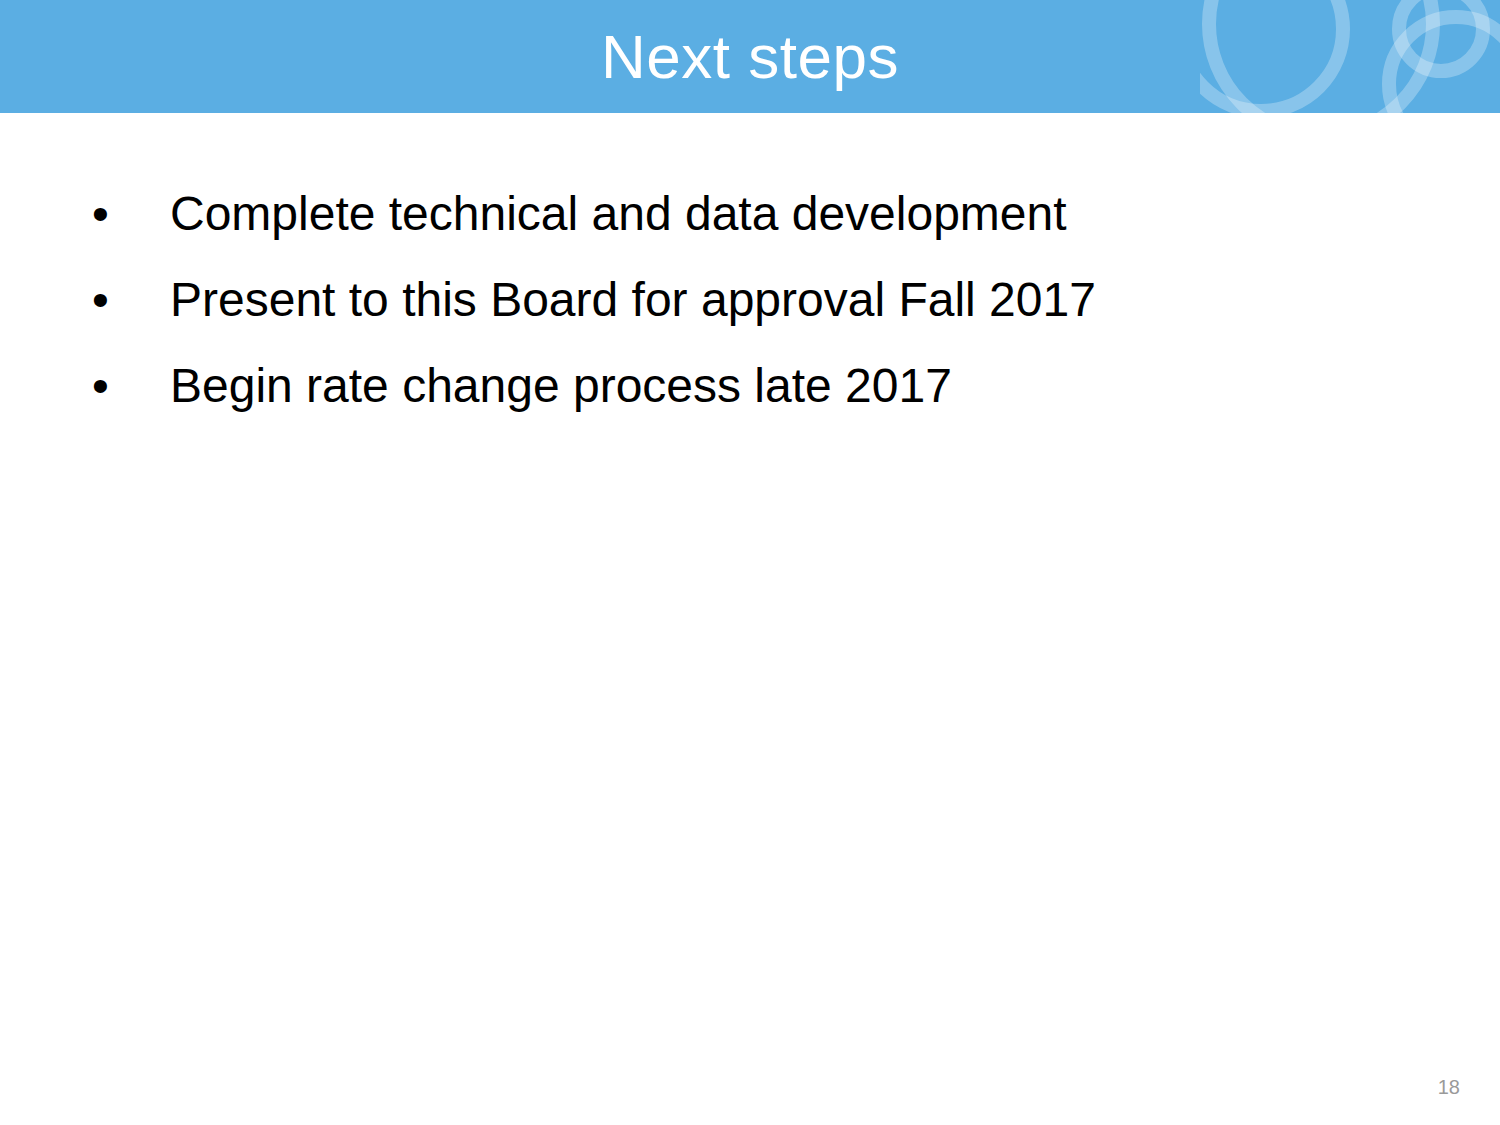Next steps
Complete technical and data development
Present to this Board for approval Fall 2017
Begin rate change process late 2017
18